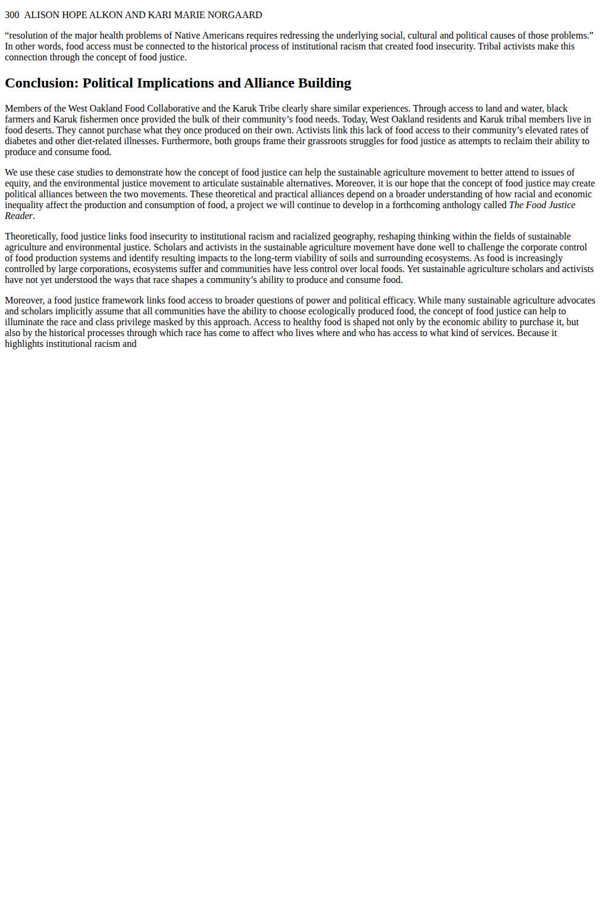300 ALISON HOPE ALKON AND KARI MARIE NORGAARD
“resolution of the major health problems of Native Americans requires redressing the underlying social, cultural and political causes of those problems.” In other words, food access must be connected to the historical process of institutional racism that created food insecurity. Tribal activists make this connection through the concept of food justice.
Conclusion: Political Implications and Alliance Building
Members of the West Oakland Food Collaborative and the Karuk Tribe clearly share similar experiences. Through access to land and water, black farmers and Karuk fishermen once provided the bulk of their community’s food needs. Today, West Oakland residents and Karuk tribal members live in food deserts. They cannot purchase what they once produced on their own. Activists link this lack of food access to their community’s elevated rates of diabetes and other diet-related illnesses. Furthermore, both groups frame their grassroots struggles for food justice as attempts to reclaim their ability to produce and consume food.
We use these case studies to demonstrate how the concept of food justice can help the sustainable agriculture movement to better attend to issues of equity, and the environmental justice movement to articulate sustainable alternatives. Moreover, it is our hope that the concept of food justice may create political alliances between the two movements. These theoretical and practical alliances depend on a broader understanding of how racial and economic inequality affect the production and consumption of food, a project we will continue to develop in a forthcoming anthology called The Food Justice Reader.
Theoretically, food justice links food insecurity to institutional racism and racialized geography, reshaping thinking within the fields of sustainable agriculture and environmental justice. Scholars and activists in the sustainable agriculture movement have done well to challenge the corporate control of food production systems and identify resulting impacts to the long-term viability of soils and surrounding ecosystems. As food is increasingly controlled by large corporations, ecosystems suffer and communities have less control over local foods. Yet sustainable agriculture scholars and activists have not yet understood the ways that race shapes a community’s ability to produce and consume food.
Moreover, a food justice framework links food access to broader questions of power and political efficacy. While many sustainable agriculture advocates and scholars implicitly assume that all communities have the ability to choose ecologically produced food, the concept of food justice can help to illuminate the race and class privilege masked by this approach. Access to healthy food is shaped not only by the economic ability to purchase it, but also by the historical processes through which race has come to affect who lives where and who has access to what kind of services. Because it highlights institutional racism and